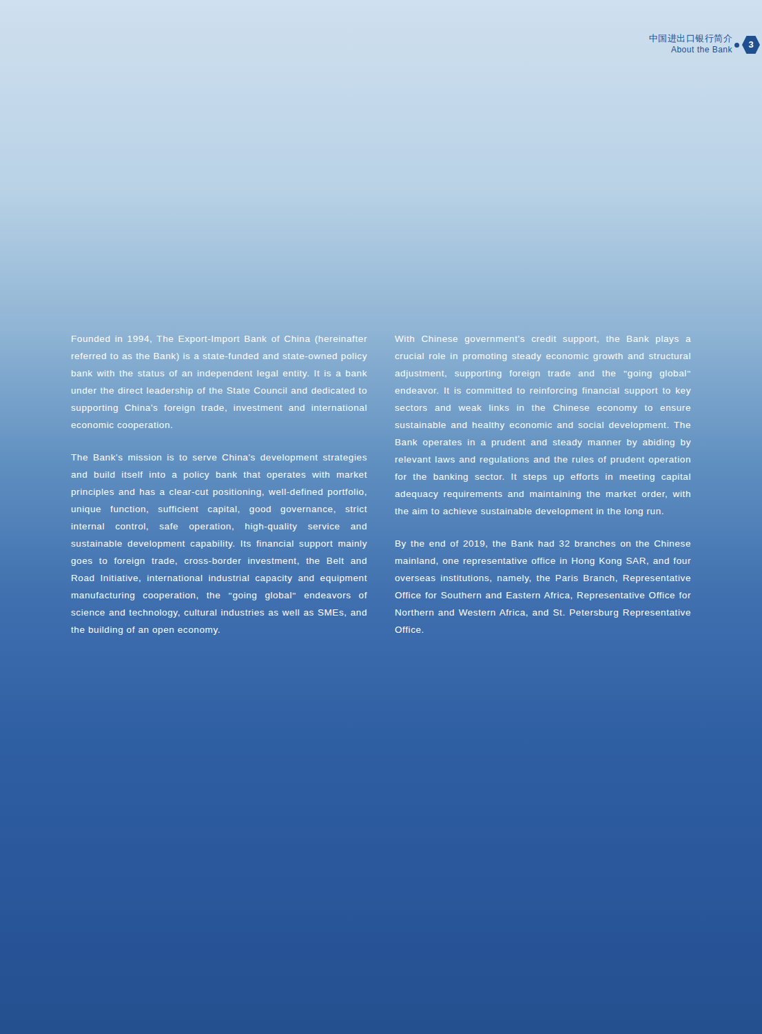中国进出口银行简介
About the Bank
3
Founded in 1994, The Export-Import Bank of China (hereinafter referred to as the Bank) is a state-funded and state-owned policy bank with the status of an independent legal entity. It is a bank under the direct leadership of the State Council and dedicated to supporting China's foreign trade, investment and international economic cooperation.
The Bank's mission is to serve China's development strategies and build itself into a policy bank that operates with market principles and has a clear-cut positioning, well-defined portfolio, unique function, sufficient capital, good governance, strict internal control, safe operation, high-quality service and sustainable development capability. Its financial support mainly goes to foreign trade, cross-border investment, the Belt and Road Initiative, international industrial capacity and equipment manufacturing cooperation, the "going global" endeavors of science and technology, cultural industries as well as SMEs, and the building of an open economy.
With Chinese government's credit support, the Bank plays a crucial role in promoting steady economic growth and structural adjustment, supporting foreign trade and the "going global" endeavor. It is committed to reinforcing financial support to key sectors and weak links in the Chinese economy to ensure sustainable and healthy economic and social development. The Bank operates in a prudent and steady manner by abiding by relevant laws and regulations and the rules of prudent operation for the banking sector. It steps up efforts in meeting capital adequacy requirements and maintaining the market order, with the aim to achieve sustainable development in the long run.
By the end of 2019, the Bank had 32 branches on the Chinese mainland, one representative office in Hong Kong SAR, and four overseas institutions, namely, the Paris Branch, Representative Office for Southern and Eastern Africa, Representative Office for Northern and Western Africa, and St. Petersburg Representative Office.